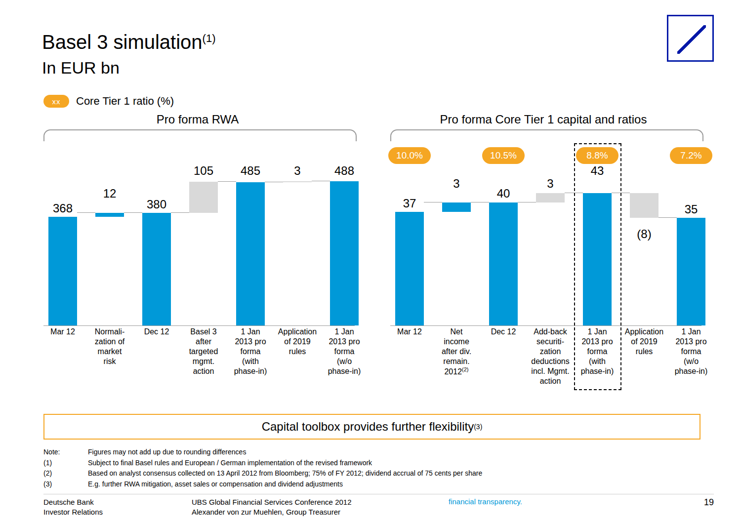Basel 3 simulation(1)
In EUR bn
xx
Core Tier 1 ratio (%)
Pro forma RWA
Pro forma Core Tier 1 capital and ratios
bars: scale 368 -> 220px => 0.5978 px per unit
368
12
380
105
485
3
488
Mar 12
Normali-
zation of
market
risk
Dec 12
Basel 3
after
targeted
mgmt.
action
1 Jan
2013 pro
forma
(with
phase-in)
Application
of 2019
rules
1 Jan
2013 pro
forma
(w/o
phase-in)
37
10.0%
3
40
10.5%
3
43
8.8%
(8)
35
7.2%
Mar 12
Net
income
after div.
remain.
2012(2)
Dec 12
Add-back
securiti-
zation
deductions
incl. Mgmt.
action
1 Jan
2013 pro
forma
(with
phase-in)
Application
of 2019
rules
1 Jan
2013 pro
forma
(w/o
phase-in)
Capital toolbox provides further flexibility(3)
| Note: | Figures may not add up due to rounding differences |
| (1) | Subject to final Basel rules and European / German implementation of the revised framework |
| (2) | Based on analyst consensus collected on 13 April 2012 from Bloomberg; 75% of FY 2012; dividend accrual of 75 cents per share |
| (3) | E.g. further RWA mitigation, asset sales or compensation and dividend adjustments |
Deutsche Bank
Investor Relations
UBS Global Financial Services Conference 2012
Alexander von zur Muehlen, Group Treasurer
financial transparency.
19